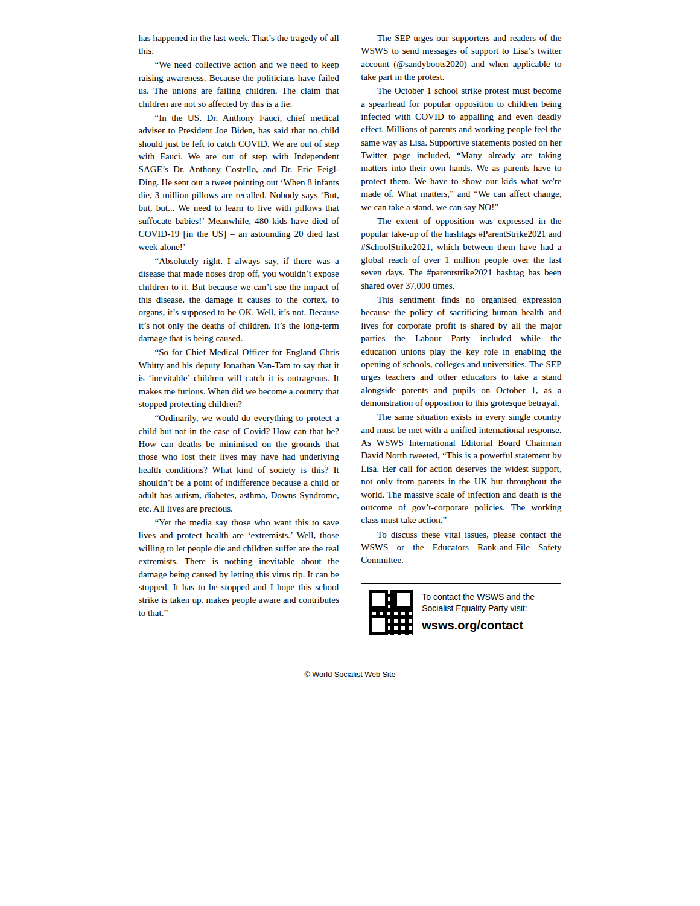has happened in the last week. That’s the tragedy of all this.
“We need collective action and we need to keep raising awareness. Because the politicians have failed us. The unions are failing children. The claim that children are not so affected by this is a lie.
“In the US, Dr. Anthony Fauci, chief medical adviser to President Joe Biden, has said that no child should just be left to catch COVID. We are out of step with Fauci. We are out of step with Independent SAGE’s Dr. Anthony Costello, and Dr. Eric Feigl-Ding. He sent out a tweet pointing out ‘When 8 infants die, 3 million pillows are recalled. Nobody says ‘But, but, but... We need to learn to live with pillows that suffocate babies!’ Meanwhile, 480 kids have died of COVID-19 [in the US] – an astounding 20 died last week alone!’
“Absolutely right. I always say, if there was a disease that made noses drop off, you wouldn’t expose children to it. But because we can’t see the impact of this disease, the damage it causes to the cortex, to organs, it’s supposed to be OK. Well, it’s not. Because it’s not only the deaths of children. It’s the long-term damage that is being caused.
“So for Chief Medical Officer for England Chris Whitty and his deputy Jonathan Van-Tam to say that it is ‘inevitable’ children will catch it is outrageous. It makes me furious. When did we become a country that stopped protecting children?
“Ordinarily, we would do everything to protect a child but not in the case of Covid? How can that be? How can deaths be minimised on the grounds that those who lost their lives may have had underlying health conditions? What kind of society is this? It shouldn’t be a point of indifference because a child or adult has autism, diabetes, asthma, Downs Syndrome, etc. All lives are precious.
“Yet the media say those who want this to save lives and protect health are ‘extremists.’ Well, those willing to let people die and children suffer are the real extremists. There is nothing inevitable about the damage being caused by letting this virus rip. It can be stopped. It has to be stopped and I hope this school strike is taken up, makes people aware and contributes to that.”
The SEP urges our supporters and readers of the WSWS to send messages of support to Lisa’s twitter account (@sandyboots2020) and when applicable to take part in the protest.
The October 1 school strike protest must become a spearhead for popular opposition to children being infected with COVID to appalling and even deadly effect. Millions of parents and working people feel the same way as Lisa. Supportive statements posted on her Twitter page included, “Many already are taking matters into their own hands. We as parents have to protect them. We have to show our kids what we're made of. What matters,” and “We can affect change, we can take a stand, we can say NO!”
The extent of opposition was expressed in the popular take-up of the hashtags #ParentStrike2021 and #SchoolStrike2021, which between them have had a global reach of over 1 million people over the last seven days. The #parentstrike2021 hashtag has been shared over 37,000 times.
This sentiment finds no organised expression because the policy of sacrificing human health and lives for corporate profit is shared by all the major parties—the Labour Party included—while the education unions play the key role in enabling the opening of schools, colleges and universities. The SEP urges teachers and other educators to take a stand alongside parents and pupils on October 1, as a demonstration of opposition to this grotesque betrayal.
The same situation exists in every single country and must be met with a unified international response. As WSWS International Editorial Board Chairman David North tweeted, “This is a powerful statement by Lisa. Her call for action deserves the widest support, not only from parents in the UK but throughout the world. The massive scale of infection and death is the outcome of gov’t-corporate policies. The working class must take action.”
To discuss these vital issues, please contact the WSWS or the Educators Rank-and-File Safety Committee.
To contact the WSWS and the
Socialist Equality Party visit: wsws.org/contact
© World Socialist Web Site